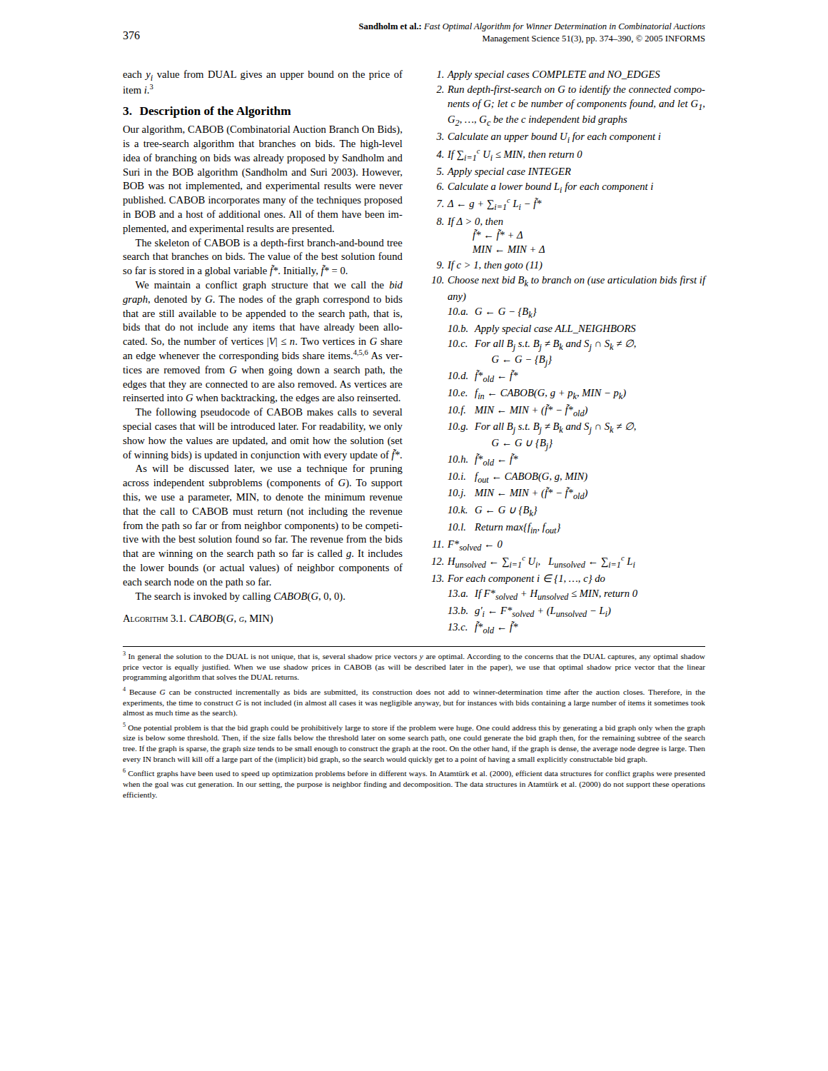376
Sandholm et al.: Fast Optimal Algorithm for Winner Determination in Combinatorial Auctions
Management Science 51(3), pp. 374–390, © 2005 INFORMS
each yi value from DUAL gives an upper bound on the price of item i.3
3. Description of the Algorithm
Our algorithm, CABOB (Combinatorial Auction Branch On Bids), is a tree-search algorithm that branches on bids. The high-level idea of branching on bids was already proposed by Sandholm and Suri in the BOB algorithm (Sandholm and Suri 2003). However, BOB was not implemented, and experimental results were never published. CABOB incorporates many of the techniques proposed in BOB and a host of additional ones. All of them have been implemented, and experimental results are presented.
The skeleton of CABOB is a depth-first branch-and-bound tree search that branches on bids. The value of the best solution found so far is stored in a global variable f̃*. Initially, f̃* = 0.
We maintain a conflict graph structure that we call the bid graph, denoted by G. The nodes of the graph correspond to bids that are still available to be appended to the search path, that is, bids that do not include any items that have already been allocated. So, the number of vertices |V| ≤ n. Two vertices in G share an edge whenever the corresponding bids share items.4,5,6 As vertices are removed from G when going down a search path, the edges that they are connected to are also removed. As vertices are reinserted into G when backtracking, the edges are also reinserted.
The following pseudocode of CABOB makes calls to several special cases that will be introduced later. For readability, we only show how the values are updated, and omit how the solution (set of winning bids) is updated in conjunction with every update of f̃*.
As will be discussed later, we use a technique for pruning across independent subproblems (components of G). To support this, we use a parameter, MIN, to denote the minimum revenue that the call to CABOB must return (not including the revenue from the path so far or from neighbor components) to be competitive with the best solution found so far. The revenue from the bids that are winning on the search path so far is called g. It includes the lower bounds (or actual values) of neighbor components of each search node on the path so far.
The search is invoked by calling CABOB(G, 0, 0).
Algorithm 3.1. CABOB(G, g, MIN)
Apply special cases COMPLETE and NO_EDGES
Run depth-first-search on G to identify the connected components of G; let c be number of components found, and let G1, G2, …, Gc be the c independent bid graphs
Calculate an upper bound Ui for each component i
If ∑i=1c Ui ≤ MIN, then return 0
Apply special case INTEGER
Calculate a lower bound Li for each component i
Δ ← g + ∑i=1c Li − f̃*
If Δ > 0, then f̃* ← f̃* + Δ MIN ← MIN + Δ
If c > 1, then goto (11)
Choose next bid Bk to branch on (use articulation bids first if any)
G ← G − {Bk}
Apply special case ALL_NEIGHBORS
For all Bj s.t. Bj ≠ Bk and Sj ∩ Sk ≠ ∅, G ← G − {Bj}
f̃*old ← f̃*
fin ← CABOB(G, g + pk, MIN − pk)
MIN ← MIN + (f̃* − f̃*old)
For all Bj s.t. Bj ≠ Bk and Sj ∩ Sk ≠ ∅, G ← G ∪ {Bj}
f̃*old ← f̃*
fout ← CABOB(G, g, MIN)
MIN ← MIN + (f̃* − f̃*old)
G ← G ∪ {Bk}
Return max{fin, fout}
F*solved ← 0
Hunsolved ← ∑i=1c Ui, Lunsolved ← ∑i=1c Li
For each component i ∈ {1, …, c} do
If F*solved + Hunsolved ≤ MIN, return 0
g′i ← F*solved + (Lunsolved − Li)
f̃*old ← f̃*
3 In general the solution to the DUAL is not unique, that is, several shadow price vectors y are optimal. According to the concerns that the DUAL captures, any optimal shadow price vector is equally justified. When we use shadow prices in CABOB (as will be described later in the paper), we use that optimal shadow price vector that the linear programming algorithm that solves the DUAL returns.
4 Because G can be constructed incrementally as bids are submitted, its construction does not add to winner-determination time after the auction closes. Therefore, in the experiments, the time to construct G is not included (in almost all cases it was negligible anyway, but for instances with bids containing a large number of items it sometimes took almost as much time as the search).
5 One potential problem is that the bid graph could be prohibitively large to store if the problem were huge. One could address this by generating a bid graph only when the graph size is below some threshold. Then, if the size falls below the threshold later on some search path, one could generate the bid graph then, for the remaining subtree of the search tree. If the graph is sparse, the graph size tends to be small enough to construct the graph at the root. On the other hand, if the graph is dense, the average node degree is large. Then every IN branch will kill off a large part of the (implicit) bid graph, so the search would quickly get to a point of having a small explicitly constructable bid graph.
6 Conflict graphs have been used to speed up optimization problems before in different ways. In Atamtürk et al. (2000), efficient data structures for conflict graphs were presented when the goal was cut generation. In our setting, the purpose is neighbor finding and decomposition. The data structures in Atamtürk et al. (2000) do not support these operations efficiently.